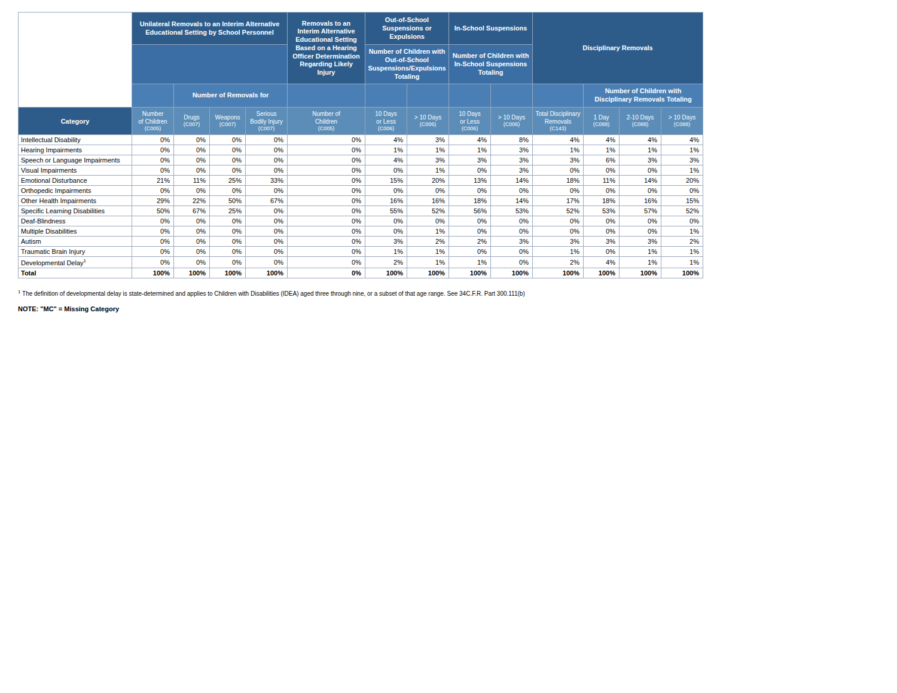| | Unilateral Removals to an Interim Alternative Educational Setting by School Personnel | Removals to an Interim Alternative Educational Setting Based on a Hearing Officer Determination Regarding Likely Injury | Out-of-School Suspensions or Expulsions | In-School Suspensions | Disciplinary Removals |
| --- | --- | --- | --- | --- | --- |
| | Number of Children with Out-of-School Suspensions/Expulsions Totaling | Number of Children with In-School Suspensions Totaling |
| | Number of Removals for | | | | | | | Number of Children with Disciplinary Removals Totaling |
| Category | Number of Children (C005) | Drugs (C007) | Weapons (C007) | Serious Bodily Injury (C007) | Number of Children (C005) | 10 Days or Less (C006) | > 10 Days (C006) | 10 Days or Less (C006) | > 10 Days (C006) | Total Disciplinary Removals (C143) | 1 Day (C088) | 2-10 Days (C088) | > 10 Days (C088) |
| Intellectual Disability | 0% | 0% | 0% | 0% | 0% | 4% | 3% | 4% | 8% | 4% | 4% | 4% | 4% |
| Hearing Impairments | 0% | 0% | 0% | 0% | 0% | 1% | 1% | 1% | 3% | 1% | 1% | 1% | 1% |
| Speech or Language Impairments | 0% | 0% | 0% | 0% | 0% | 4% | 3% | 3% | 3% | 3% | 6% | 3% | 3% |
| Visual Impairments | 0% | 0% | 0% | 0% | 0% | 0% | 1% | 0% | 3% | 0% | 0% | 0% | 1% |
| Emotional Disturbance | 21% | 11% | 25% | 33% | 0% | 15% | 20% | 13% | 14% | 18% | 11% | 14% | 20% |
| Orthopedic Impairments | 0% | 0% | 0% | 0% | 0% | 0% | 0% | 0% | 0% | 0% | 0% | 0% | 0% |
| Other Health Impairments | 29% | 22% | 50% | 67% | 0% | 16% | 16% | 18% | 14% | 17% | 18% | 16% | 15% |
| Specific Learning Disabilities | 50% | 67% | 25% | 0% | 0% | 55% | 52% | 56% | 53% | 52% | 53% | 57% | 52% |
| Deaf-Blindness | 0% | 0% | 0% | 0% | 0% | 0% | 0% | 0% | 0% | 0% | 0% | 0% | 0% |
| Multiple Disabilities | 0% | 0% | 0% | 0% | 0% | 0% | 1% | 0% | 0% | 0% | 0% | 0% | 1% |
| Autism | 0% | 0% | 0% | 0% | 0% | 3% | 2% | 2% | 3% | 3% | 3% | 3% | 2% |
| Traumatic Brain Injury | 0% | 0% | 0% | 0% | 0% | 1% | 1% | 0% | 0% | 1% | 0% | 1% | 1% |
| Developmental Delay 1 | 0% | 0% | 0% | 0% | 0% | 2% | 1% | 1% | 0% | 2% | 4% | 1% | 1% |
| Total | 100% | 100% | 100% | 100% | 0% | 100% | 100% | 100% | 100% | 100% | 100% | 100% | 100% |
1 The definition of developmental delay is state-determined and applies to Children with Disabilities (IDEA) aged three through nine, or a subset of that age range. See 34C.F.R. Part 300.111(b)
NOTE: "MC" = Missing Category